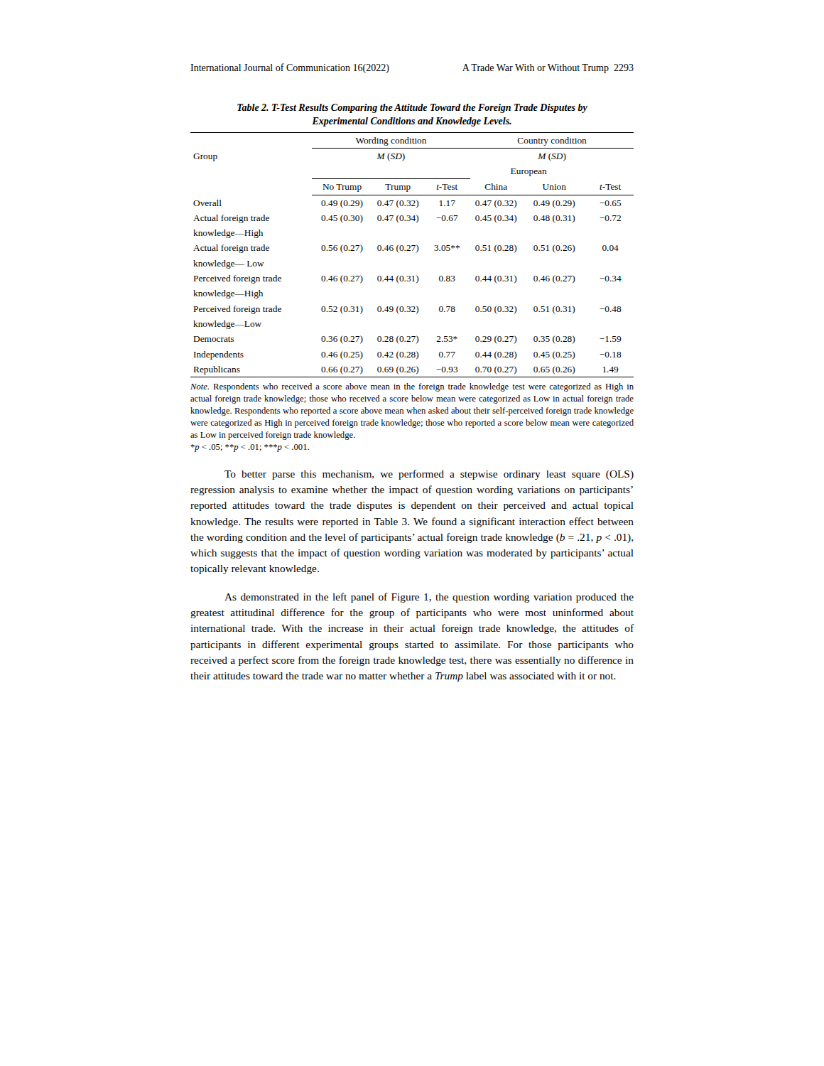International Journal of Communication 16(2022)
A Trade War With or Without Trump 2293
Table 2. T-Test Results Comparing the Attitude Toward the Foreign Trade Disputes by
Experimental Conditions and Knowledge Levels.
| | Wording condition | Country condition |
| Group | M ( SD ) | M ( SD ) |
| | European | |
| No Trump | Trump | t -Test | China | Union | t -Test |
| Overall | 0.49 (0.29) | 0.47 (0.32) | 1.17 | 0.47 (0.32) | 0.49 (0.29) | −0.65 |
| Actual foreign trade | 0.45 (0.30) | 0.47 (0.34) | −0.67 | 0.45 (0.34) | 0.48 (0.31) | −0.72 |
| knowledge—High | | | | | | |
| Actual foreign trade | 0.56 (0.27) | 0.46 (0.27) | 3.05** | 0.51 (0.28) | 0.51 (0.26) | 0.04 |
| knowledge— Low | | | | | | |
| Perceived foreign trade | 0.46 (0.27) | 0.44 (0.31) | 0.83 | 0.44 (0.31) | 0.46 (0.27) | −0.34 |
| knowledge—High | | | | | | |
| Perceived foreign trade | 0.52 (0.31) | 0.49 (0.32) | 0.78 | 0.50 (0.32) | 0.51 (0.31) | −0.48 |
| knowledge—Low | | | | | | |
| Democrats | 0.36 (0.27) | 0.28 (0.27) | 2.53* | 0.29 (0.27) | 0.35 (0.28) | −1.59 |
| Independents | 0.46 (0.25) | 0.42 (0.28) | 0.77 | 0.44 (0.28) | 0.45 (0.25) | −0.18 |
| Republicans | 0.66 (0.27) | 0.69 (0.26) | −0.93 | 0.70 (0.27) | 0.65 (0.26) | 1.49 |
Note. Respondents who received a score above mean in the foreign trade knowledge test were categorized as High in actual foreign trade knowledge; those who received a score below mean were categorized as Low in actual foreign trade knowledge. Respondents who reported a score above mean when asked about their self-perceived foreign trade knowledge were categorized as High in perceived foreign trade knowledge; those who reported a score below mean were categorized as Low in perceived foreign trade knowledge.
*p < .05; **p < .01; ***p < .001.
To better parse this mechanism, we performed a stepwise ordinary least square (OLS) regression analysis to examine whether the impact of question wording variations on participants’ reported attitudes toward the trade disputes is dependent on their perceived and actual topical knowledge. The results were reported in Table 3. We found a significant interaction effect between the wording condition and the level of participants’ actual foreign trade knowledge (b = .21, p < .01), which suggests that the impact of question wording variation was moderated by participants’ actual topically relevant knowledge.
As demonstrated in the left panel of Figure 1, the question wording variation produced the greatest attitudinal difference for the group of participants who were most uninformed about international trade. With the increase in their actual foreign trade knowledge, the attitudes of participants in different experimental groups started to assimilate. For those participants who received a perfect score from the foreign trade knowledge test, there was essentially no difference in their attitudes toward the trade war no matter whether a Trump label was associated with it or not.